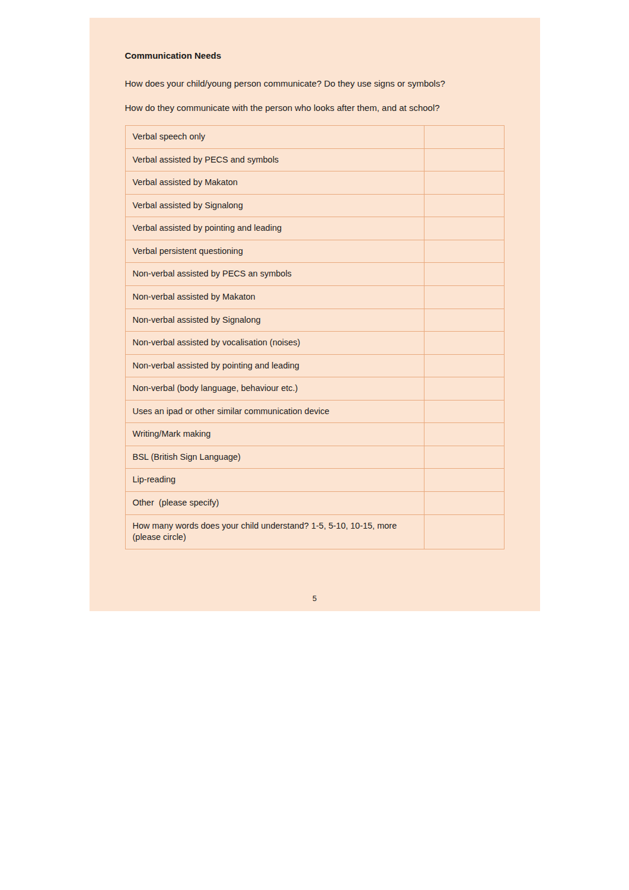Communication Needs
How does your child/young person communicate? Do they use signs or symbols?
How do they communicate with the person who looks after them, and at school?
| Verbal speech only | |
| Verbal assisted by PECS and symbols | |
| Verbal assisted by Makaton | |
| Verbal assisted by Signalong | |
| Verbal assisted by pointing and leading | |
| Verbal persistent questioning | |
| Non-verbal assisted by PECS an symbols | |
| Non-verbal assisted by Makaton | |
| Non-verbal assisted by Signalong | |
| Non-verbal assisted by vocalisation (noises) | |
| Non-verbal assisted by pointing and leading | |
| Non-verbal (body language, behaviour etc.) | |
| Uses an ipad or other similar communication device | |
| Writing/Mark making | |
| BSL (British Sign Language) | |
| Lip-reading | |
| Other (please specify) | |
| How many words does your child understand? 1-5, 5-10, 10-15, more (please circle) | |
5